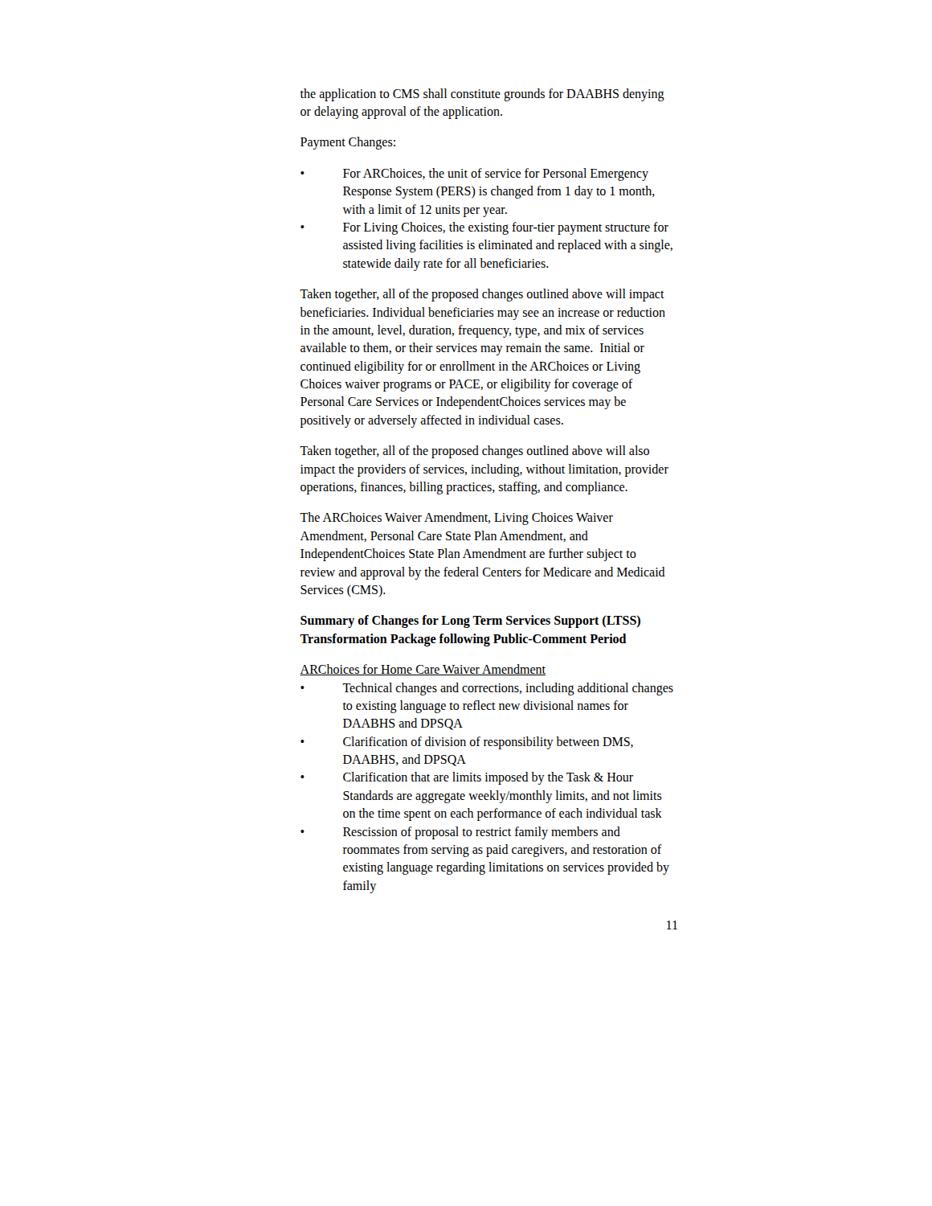the application to CMS shall constitute grounds for DAABHS denying or delaying approval of the application.
Payment Changes:
• For ARChoices, the unit of service for Personal Emergency Response System (PERS) is changed from 1 day to 1 month, with a limit of 12 units per year.
• For Living Choices, the existing four-tier payment structure for assisted living facilities is eliminated and replaced with a single, statewide daily rate for all beneficiaries.
Taken together, all of the proposed changes outlined above will impact beneficiaries. Individual beneficiaries may see an increase or reduction in the amount, level, duration, frequency, type, and mix of services available to them, or their services may remain the same. Initial or continued eligibility for or enrollment in the ARChoices or Living Choices waiver programs or PACE, or eligibility for coverage of Personal Care Services or IndependentChoices services may be positively or adversely affected in individual cases.
Taken together, all of the proposed changes outlined above will also impact the providers of services, including, without limitation, provider operations, finances, billing practices, staffing, and compliance.
The ARChoices Waiver Amendment, Living Choices Waiver Amendment, Personal Care State Plan Amendment, and IndependentChoices State Plan Amendment are further subject to review and approval by the federal Centers for Medicare and Medicaid Services (CMS).
Summary of Changes for Long Term Services Support (LTSS) Transformation Package following Public-Comment Period
ARChoices for Home Care Waiver Amendment
• Technical changes and corrections, including additional changes to existing language to reflect new divisional names for DAABHS and DPSQA
• Clarification of division of responsibility between DMS, DAABHS, and DPSQA
• Clarification that are limits imposed by the Task & Hour Standards are aggregate weekly/monthly limits, and not limits on the time spent on each performance of each individual task
• Rescission of proposal to restrict family members and roommates from serving as paid caregivers, and restoration of existing language regarding limitations on services provided by family
11